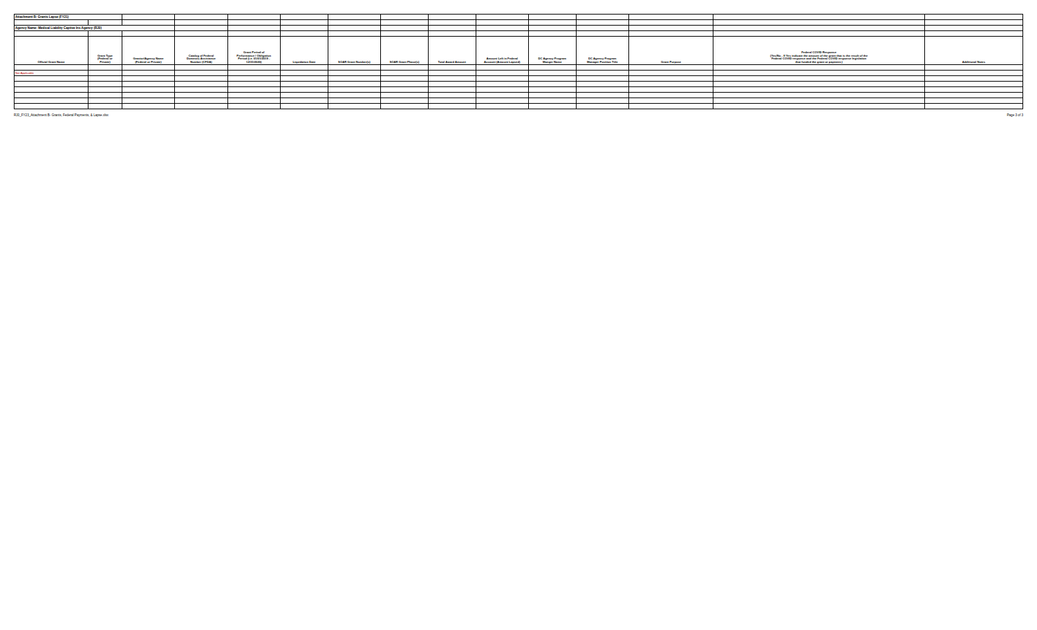| Attachment B- Grants Lapse (FY21) | | | | | | | | | | | | | |
| Agency Name: Medical Liability Captive Ins Agency (RJ0) | | | | | | | | | | | | |
| Official Grant Name | Grant Type (Federal or Private) | Grantor/Agency Name (Federal or Private) | Catalog of Federal Domestic Assistance Number (CFDA) | Grant Period of Performance / Obligation Period (i.e. 01/01/2019 - 12/31/2020) | Liquidation Date | SOAR Grant Number(s) | SOAR Grant Phase(s) | Total Award Amount | Amount Left in Federal Account (Amount Lapsed) | DC Agency Program Manger Name | DC Agency Program Manager Position Title | Grant Purpose | Federal COVID Response (Yes/No - If Yes indicate the amount of the grant that is the result of the Federal COVID response and the Federal COVID response legislation that funded the grant or payment.) | Additional Notes |
| Not Applicable | | | | | | | | | | | | | | |
RJ0_FY23_Attachment B- Grants, Federal Payments, & Lapse.xlsx Page 3 of 3